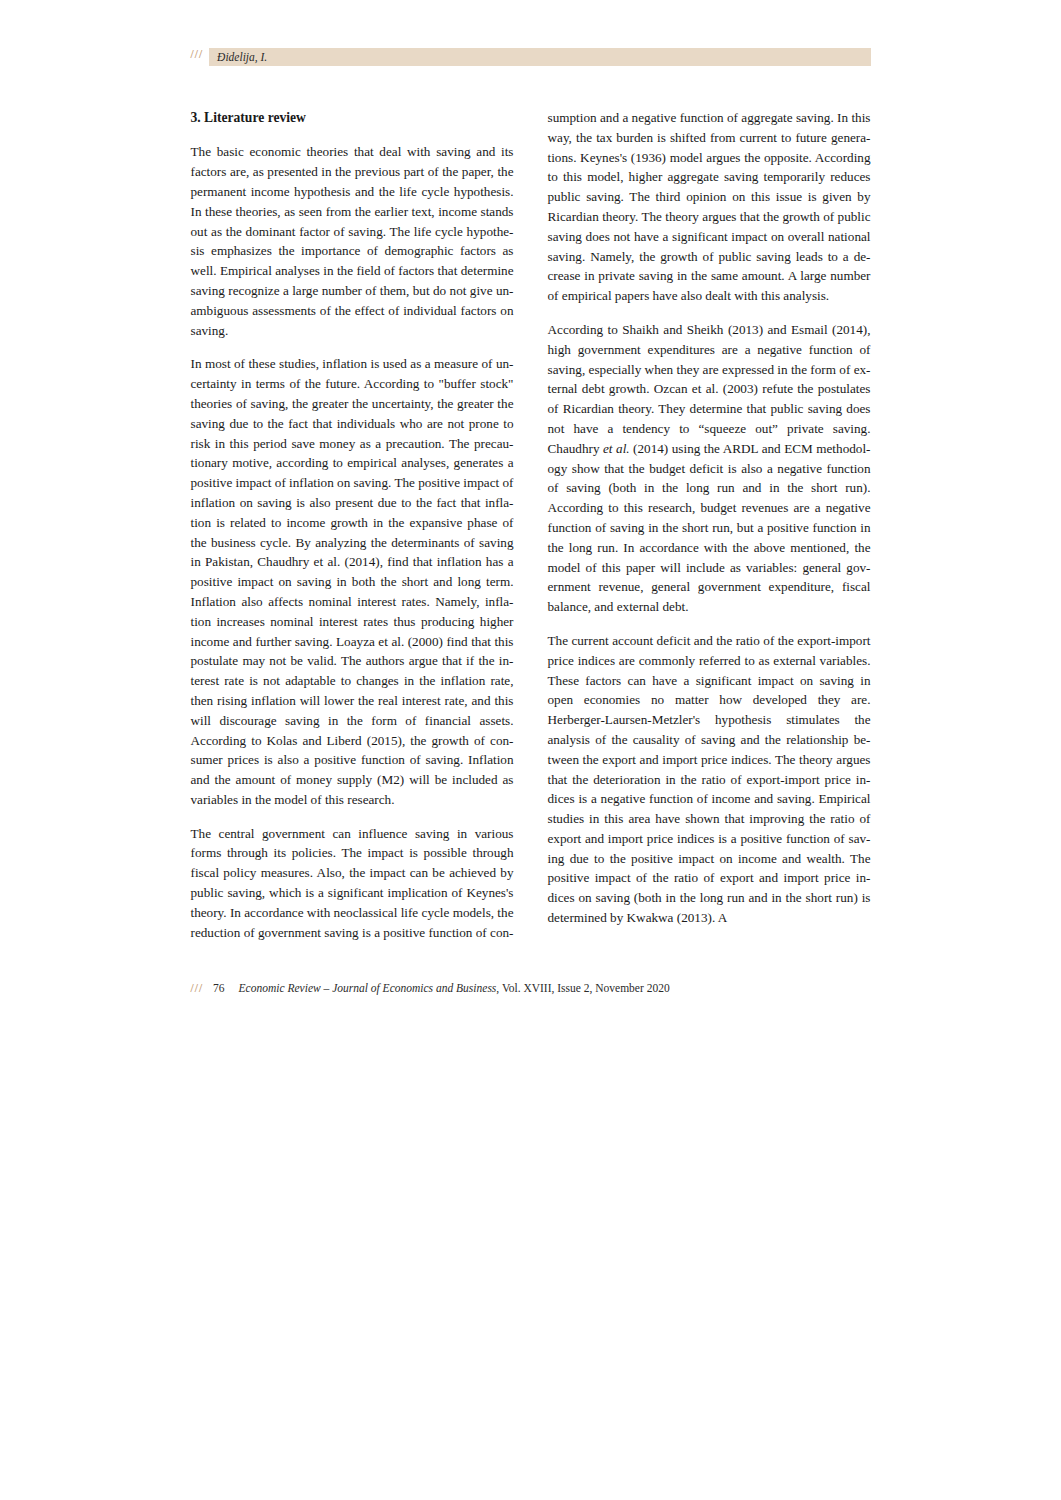///
Đidelija, I.
3. Literature review
The basic economic theories that deal with saving and its factors are, as presented in the previous part of the paper, the permanent income hypothesis and the life cycle hypothesis. In these theories, as seen from the earlier text, income stands out as the dominant factor of saving. The life cycle hypothesis emphasizes the importance of demographic factors as well. Empirical analyses in the field of factors that determine saving recognize a large number of them, but do not give unambiguous assessments of the effect of individual factors on saving.
In most of these studies, inflation is used as a measure of uncertainty in terms of the future. According to "buffer stock" theories of saving, the greater the uncertainty, the greater the saving due to the fact that individuals who are not prone to risk in this period save money as a precaution. The precautionary motive, according to empirical analyses, generates a positive impact of inflation on saving. The positive impact of inflation on saving is also present due to the fact that inflation is related to income growth in the expansive phase of the business cycle. By analyzing the determinants of saving in Pakistan, Chaudhry et al. (2014), find that inflation has a positive impact on saving in both the short and long term. Inflation also affects nominal interest rates. Namely, inflation increases nominal interest rates thus producing higher income and further saving. Loayza et al. (2000) find that this postulate may not be valid. The authors argue that if the interest rate is not adaptable to changes in the inflation rate, then rising inflation will lower the real interest rate, and this will discourage saving in the form of financial assets. According to Kolas and Liberd (2015), the growth of consumer prices is also a positive function of saving. Inflation and the amount of money supply (M2) will be included as variables in the model of this research.
The central government can influence saving in various forms through its policies. The impact is possible through fiscal policy measures. Also, the impact can be achieved by public saving, which is a significant implication of Keynes's theory. In accordance with neoclassical life cycle models, the reduction of government saving is a positive function of consumption and a negative function of aggregate saving. In this way, the tax burden is shifted from current to future generations. Keynes's (1936) model argues the opposite. According to this model, higher aggregate saving temporarily reduces public saving. The third opinion on this issue is given by Ricardian theory. The theory argues that the growth of public saving does not have a significant impact on overall national saving. Namely, the growth of public saving leads to a decrease in private saving in the same amount. A large number of empirical papers have also dealt with this analysis.
According to Shaikh and Sheikh (2013) and Esmail (2014), high government expenditures are a negative function of saving, especially when they are expressed in the form of external debt growth. Ozcan et al. (2003) refute the postulates of Ricardian theory. They determine that public saving does not have a tendency to “squeeze out” private saving. Chaudhry et al. (2014) using the ARDL and ECM methodology show that the budget deficit is also a negative function of saving (both in the long run and in the short run). According to this research, budget revenues are a negative function of saving in the short run, but a positive function in the long run. In accordance with the above mentioned, the model of this paper will include as variables: general government revenue, general government expenditure, fiscal balance, and external debt.
The current account deficit and the ratio of the export-import price indices are commonly referred to as external variables. These factors can have a significant impact on saving in open economies no matter how developed they are. Herberger-Laursen-Metzler's hypothesis stimulates the analysis of the causality of saving and the relationship between the export and import price indices. The theory argues that the deterioration in the ratio of export-import price indices is a negative function of income and saving. Empirical studies in this area have shown that improving the ratio of export and import price indices is a positive function of saving due to the positive impact on income and wealth. The positive impact of the ratio of export and import price indices on saving (both in the long run and in the short run) is determined by Kwakwa (2013). A
/// 76 Economic Review – Journal of Economics and Business, Vol. XVIII, Issue 2, November 2020